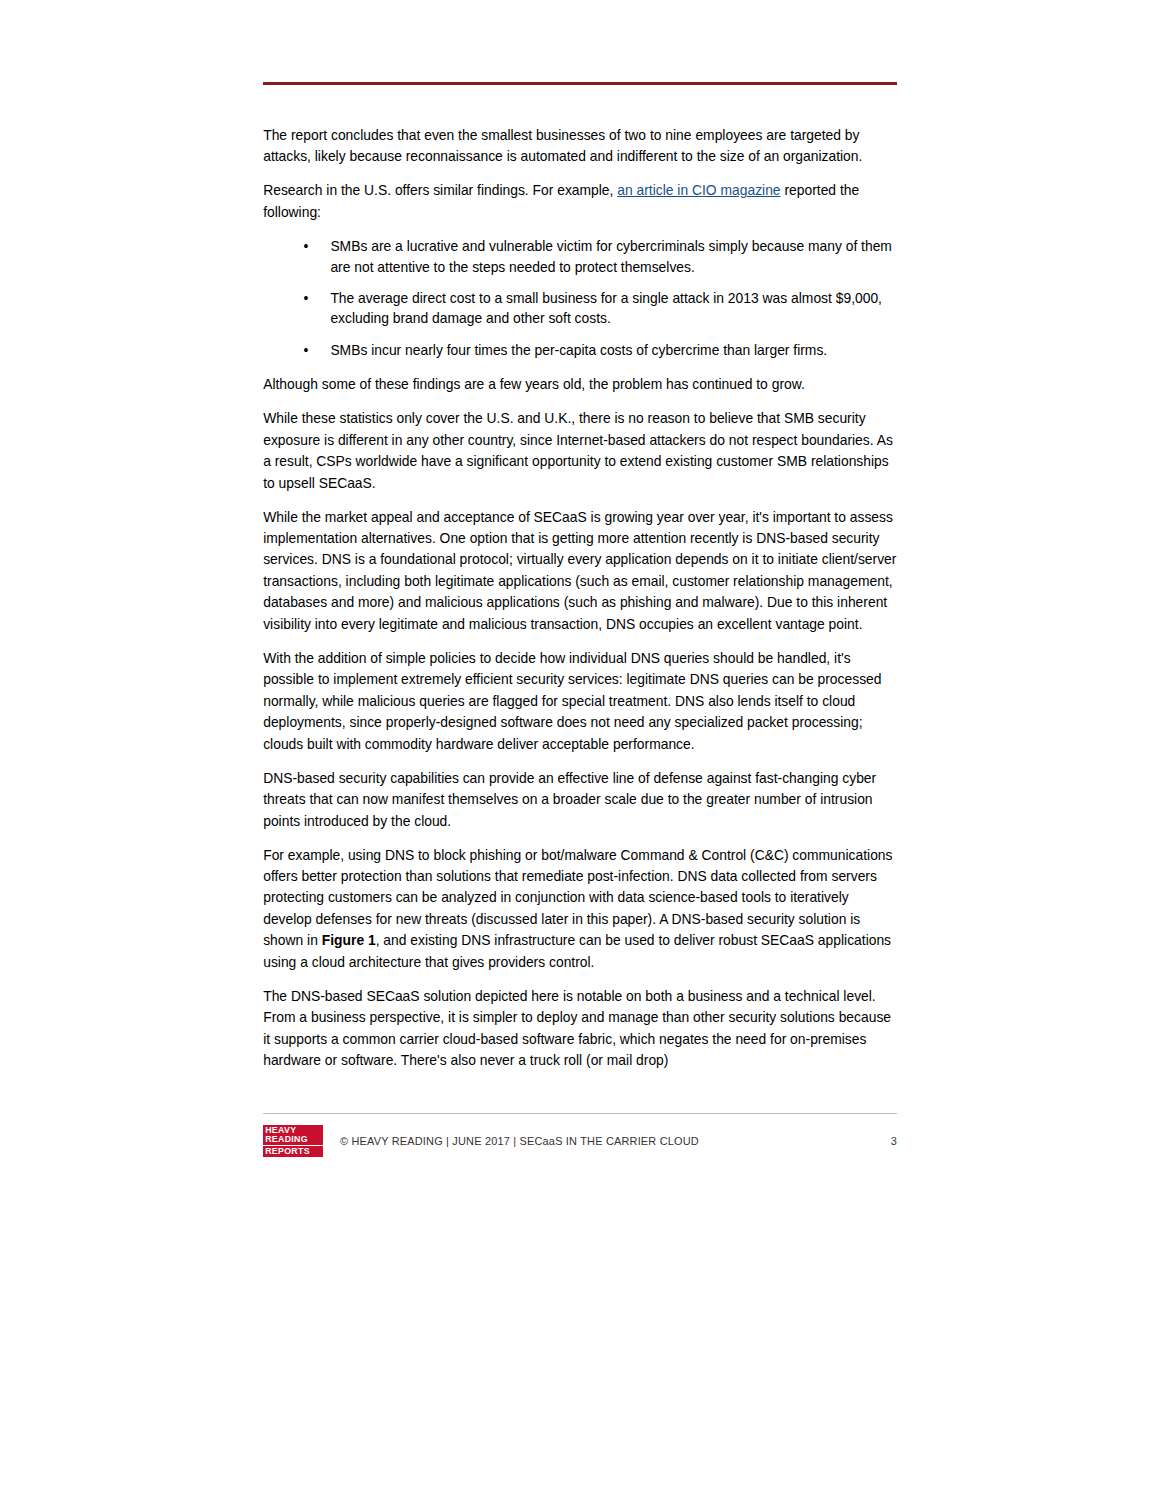The report concludes that even the smallest businesses of two to nine employees are targeted by attacks, likely because reconnaissance is automated and indifferent to the size of an organization.
Research in the U.S. offers similar findings. For example, an article in CIO magazine reported the following:
SMBs are a lucrative and vulnerable victim for cybercriminals simply because many of them are not attentive to the steps needed to protect themselves.
The average direct cost to a small business for a single attack in 2013 was almost $9,000, excluding brand damage and other soft costs.
SMBs incur nearly four times the per-capita costs of cybercrime than larger firms.
Although some of these findings are a few years old, the problem has continued to grow.
While these statistics only cover the U.S. and U.K., there is no reason to believe that SMB security exposure is different in any other country, since Internet-based attackers do not respect boundaries. As a result, CSPs worldwide have a significant opportunity to extend existing customer SMB relationships to upsell SECaaS.
While the market appeal and acceptance of SECaaS is growing year over year, it's important to assess implementation alternatives. One option that is getting more attention recently is DNS-based security services. DNS is a foundational protocol; virtually every application depends on it to initiate client/server transactions, including both legitimate applications (such as email, customer relationship management, databases and more) and malicious applications (such as phishing and malware). Due to this inherent visibility into every legitimate and malicious transaction, DNS occupies an excellent vantage point.
With the addition of simple policies to decide how individual DNS queries should be handled, it's possible to implement extremely efficient security services: legitimate DNS queries can be processed normally, while malicious queries are flagged for special treatment. DNS also lends itself to cloud deployments, since properly-designed software does not need any specialized packet processing; clouds built with commodity hardware deliver acceptable performance.
DNS-based security capabilities can provide an effective line of defense against fast-changing cyber threats that can now manifest themselves on a broader scale due to the greater number of intrusion points introduced by the cloud.
For example, using DNS to block phishing or bot/malware Command & Control (C&C) communications offers better protection than solutions that remediate post-infection. DNS data collected from servers protecting customers can be analyzed in conjunction with data science-based tools to iteratively develop defenses for new threats (discussed later in this paper). A DNS-based security solution is shown in Figure 1, and existing DNS infrastructure can be used to deliver robust SECaaS applications using a cloud architecture that gives providers control.
The DNS-based SECaaS solution depicted here is notable on both a business and a technical level. From a business perspective, it is simpler to deploy and manage than other security solutions because it supports a common carrier cloud-based software fabric, which negates the need for on-premises hardware or software. There's also never a truck roll (or mail drop)
HEAVY
READING REPORTS
© HEAVY READING | JUNE 2017 | SECaaS IN THE CARRIER CLOUD
3